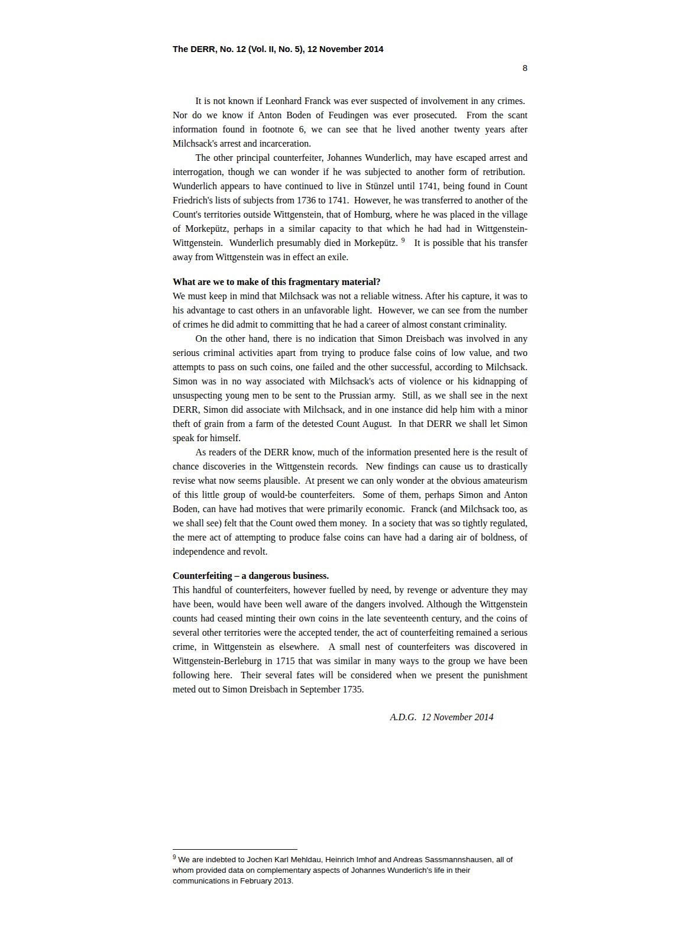The DERR, No. 12 (Vol. II, No. 5), 12 November 2014
8
It is not known if Leonhard Franck was ever suspected of involvement in any crimes. Nor do we know if Anton Boden of Feudingen was ever prosecuted. From the scant information found in footnote 6, we can see that he lived another twenty years after Milchsack's arrest and incarceration.
The other principal counterfeiter, Johannes Wunderlich, may have escaped arrest and interrogation, though we can wonder if he was subjected to another form of retribution. Wunderlich appears to have continued to live in Stünzel until 1741, being found in Count Friedrich's lists of subjects from 1736 to 1741. However, he was transferred to another of the Count's territories outside Wittgenstein, that of Homburg, where he was placed in the village of Morkepütz, perhaps in a similar capacity to that which he had had in Wittgenstein-Wittgenstein. Wunderlich presumably died in Morkepütz. 9 It is possible that his transfer away from Wittgenstein was in effect an exile.
What are we to make of this fragmentary material?
We must keep in mind that Milchsack was not a reliable witness. After his capture, it was to his advantage to cast others in an unfavorable light. However, we can see from the number of crimes he did admit to committing that he had a career of almost constant criminality.
On the other hand, there is no indication that Simon Dreisbach was involved in any serious criminal activities apart from trying to produce false coins of low value, and two attempts to pass on such coins, one failed and the other successful, according to Milchsack. Simon was in no way associated with Milchsack's acts of violence or his kidnapping of unsuspecting young men to be sent to the Prussian army. Still, as we shall see in the next DERR, Simon did associate with Milchsack, and in one instance did help him with a minor theft of grain from a farm of the detested Count August. In that DERR we shall let Simon speak for himself.
As readers of the DERR know, much of the information presented here is the result of chance discoveries in the Wittgenstein records. New findings can cause us to drastically revise what now seems plausible. At present we can only wonder at the obvious amateurism of this little group of would-be counterfeiters. Some of them, perhaps Simon and Anton Boden, can have had motives that were primarily economic. Franck (and Milchsack too, as we shall see) felt that the Count owed them money. In a society that was so tightly regulated, the mere act of attempting to produce false coins can have had a daring air of boldness, of independence and revolt.
Counterfeiting – a dangerous business.
This handful of counterfeiters, however fuelled by need, by revenge or adventure they may have been, would have been well aware of the dangers involved. Although the Wittgenstein counts had ceased minting their own coins in the late seventeenth century, and the coins of several other territories were the accepted tender, the act of counterfeiting remained a serious crime, in Wittgenstein as elsewhere. A small nest of counterfeiters was discovered in Wittgenstein-Berleburg in 1715 that was similar in many ways to the group we have been following here. Their several fates will be considered when we present the punishment meted out to Simon Dreisbach in September 1735.
A.D.G. 12 November 2014
9 We are indebted to Jochen Karl Mehldau, Heinrich Imhof and Andreas Sassmannshausen, all of whom provided data on complementary aspects of Johannes Wunderlich's life in their communications in February 2013.